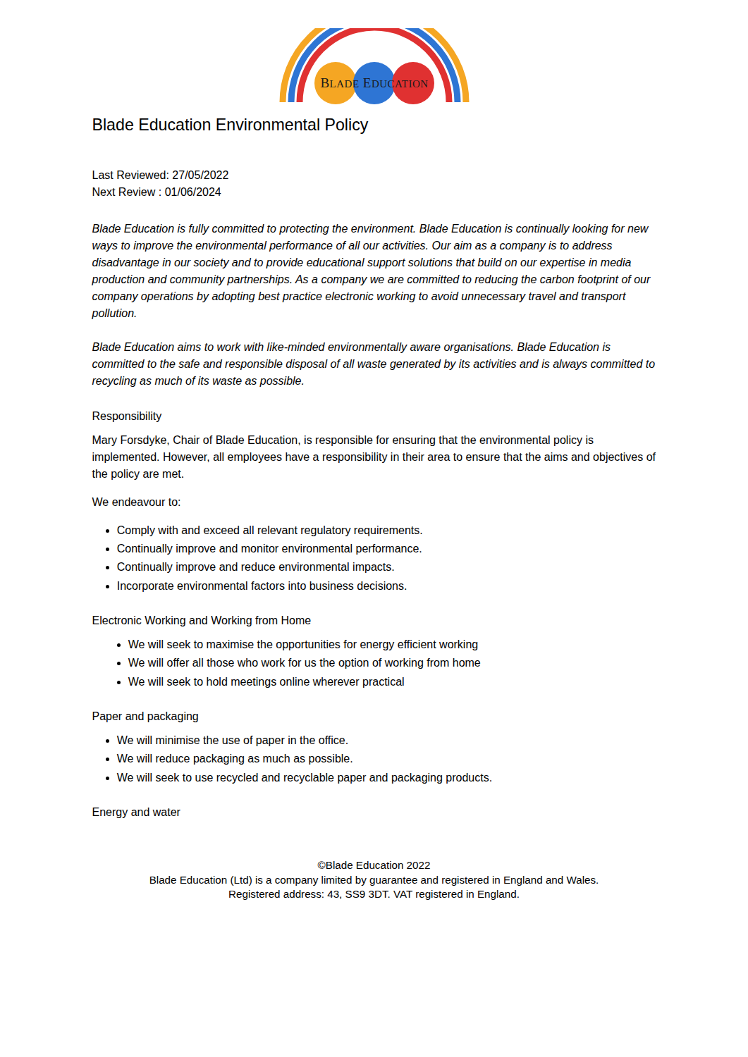BLADE EDUCATION
Blade Education Environmental Policy
Last Reviewed: 27/05/2022
Next Review : 01/06/2024
Blade Education is fully committed to protecting the environment. Blade Education is continually looking for new ways to improve the environmental performance of all our activities. Our aim as a company is to address disadvantage in our society and to provide educational support solutions that build on our expertise in media production and community partnerships. As a company we are committed to reducing the carbon footprint of our company operations by adopting best practice electronic working to avoid unnecessary travel and transport pollution.
Blade Education aims to work with like-minded environmentally aware organisations. Blade Education is committed to the safe and responsible disposal of all waste generated by its activities and is always committed to recycling as much of its waste as possible.
Responsibility
Mary Forsdyke, Chair of Blade Education, is responsible for ensuring that the environmental policy is implemented. However, all employees have a responsibility in their area to ensure that the aims and objectives of the policy are met.
We endeavour to:
Comply with and exceed all relevant regulatory requirements.
Continually improve and monitor environmental performance.
Continually improve and reduce environmental impacts.
Incorporate environmental factors into business decisions.
Electronic Working and Working from Home
We will seek to maximise the opportunities for energy efficient working
We will offer all those who work for us the option of working from home
We will seek to hold meetings online wherever practical
Paper and packaging
We will minimise the use of paper in the office.
We will reduce packaging as much as possible.
We will seek to use recycled and recyclable paper and packaging products.
Energy and water
©Blade Education 2022
Blade Education (Ltd) is a company limited by guarantee and registered in England and Wales.
Registered address: 43, SS9 3DT. VAT registered in England.